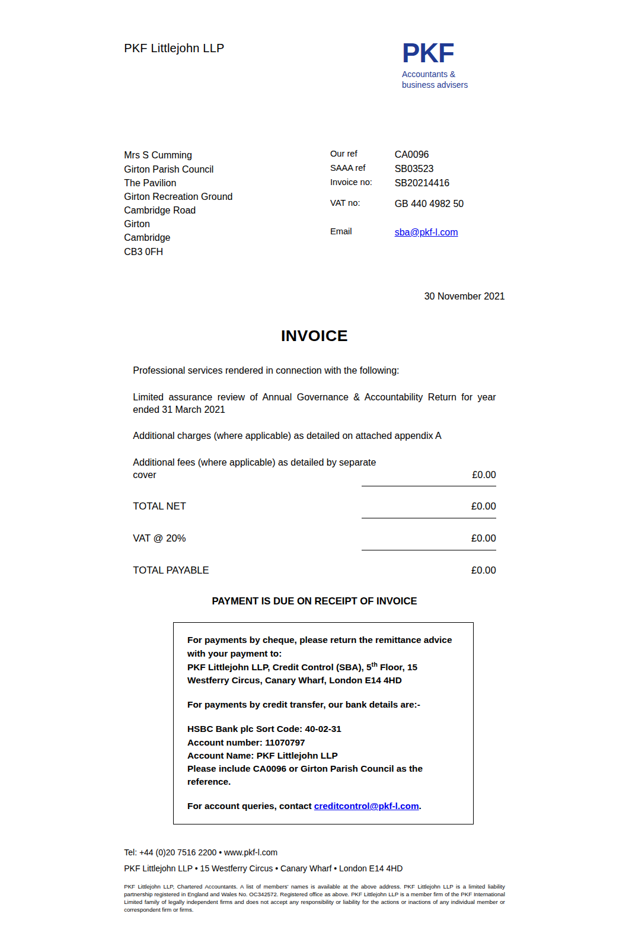PKF Littlejohn LLP
PKF
Accountants &
business advisers
Mrs S Cumming Girton Parish Council The Pavilion Girton Recreation Ground Cambridge Road Girton Cambridge CB3 0FH
| Our ref | CA0096 |
| SAAA ref | SB03523 |
| Invoice no: | SB20214416 |
| VAT no: | GB 440 4982 50 |
| Email | sba@pkf-l.com |
30 November 2021
INVOICE
Professional services rendered in connection with the following:
Limited assurance review of Annual Governance & Accountability Return for year ended 31 March 2021
Additional charges (where applicable) as detailed on attached appendix A
Additional fees (where applicable) as detailed by separate cover
£0.00
TOTAL NET
£0.00
VAT @ 20%
£0.00
TOTAL PAYABLE
£0.00
PAYMENT IS DUE ON RECEIPT OF INVOICE
For payments by cheque, please return the remittance advice with your payment to:
PKF Littlejohn LLP, Credit Control (SBA), 5th Floor, 15 Westferry Circus, Canary Wharf, London E14 4HD
For payments by credit transfer, our bank details are:-
HSBC Bank plc Sort Code: 40-02-31
Account number: 11070797
Account Name: PKF Littlejohn LLP
Please include CA0096 or Girton Parish Council as the reference.
For account queries, contact creditcontrol@pkf-l.com.
Tel: +44 (0)20 7516 2200 • www.pkf-l.com
PKF Littlejohn LLP • 15 Westferry Circus • Canary Wharf • London E14 4HD
PKF Littlejohn LLP, Chartered Accountants. A list of members’ names is available at the above address. PKF Littlejohn LLP is a limited liability partnership registered in England and Wales No. OC342572. Registered office as above. PKF Littlejohn LLP is a member firm of the PKF International Limited family of legally independent firms and does not accept any responsibility or liability for the actions or inactions of any individual member or correspondent firm or firms.